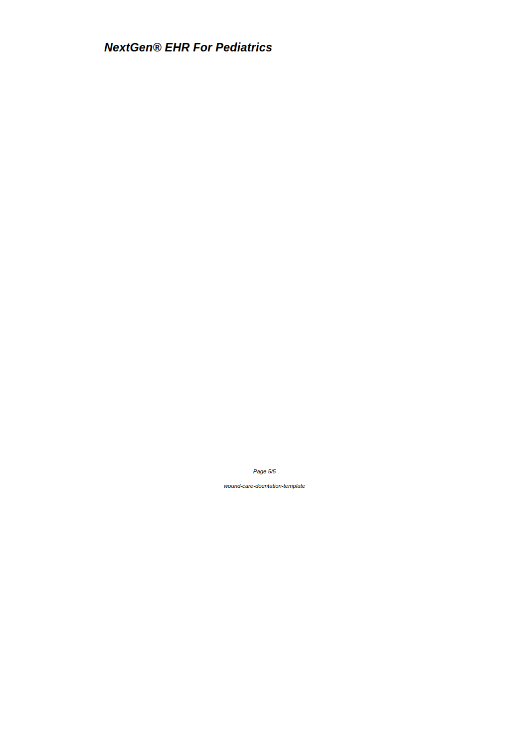NextGen® EHR For Pediatrics
Page 5/5 wound-care-doentation-template